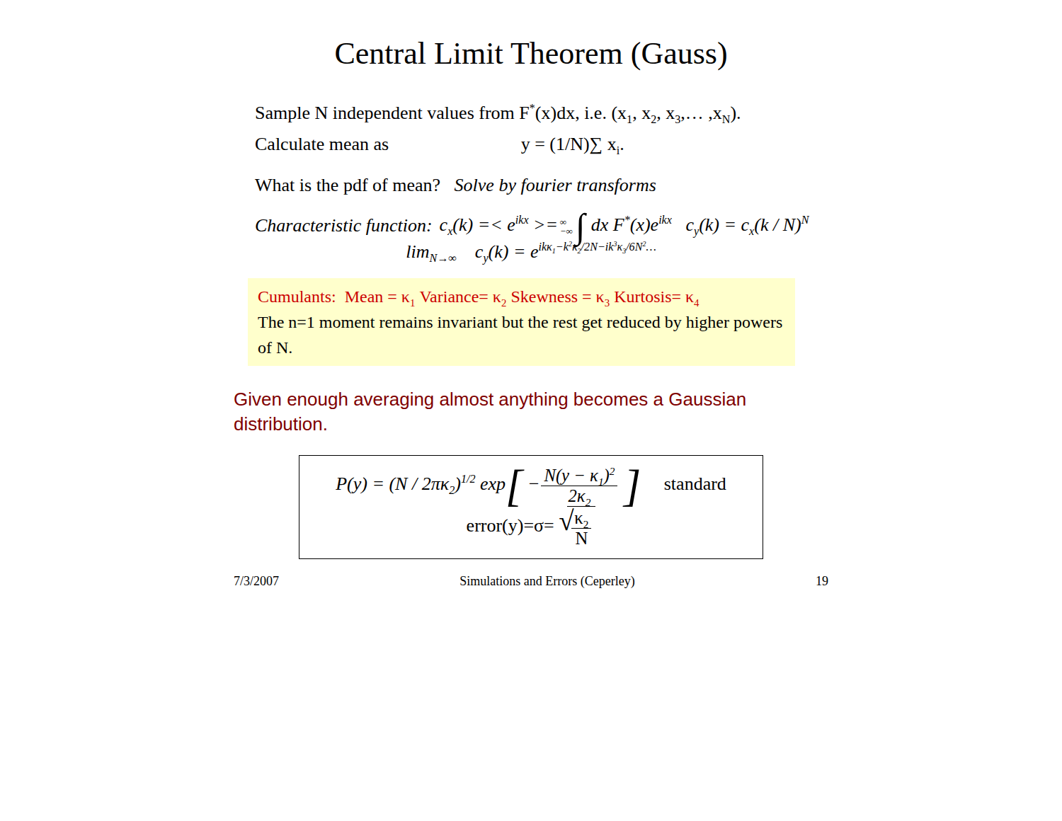Central Limit Theorem (Gauss)
Sample N independent values from F*(x)dx, i.e. (x1, x2, x3,… ,xN).
Calculate mean as y = (1/N)∑ xi.
What is the pdf of mean? Solve by fourier transforms
Characteristic function: cx(k) =< eikx >= ∞
−∞∫ dx F*(x)eikx cy(k) = cx(k / N)N
limN→∞ cy(k) = eikκ1−k2κ2/2N−ik3κ3/6N2…
Cumulants: Mean = κ1 Variance= κ2 Skewness = κ3 Kurtosis= κ4
The n=1 moment remains invariant but the rest get reduced by higher powers of N.
Given enough averaging almost anything becomes a Gaussian distribution.
P(y) = (N / 2πκ2)1/2 exp[ −N(y − κ1)22κ2 ] standard error(y)=σ= κ2 N
7/3/2007 Simulations and Errors (Ceperley) 19